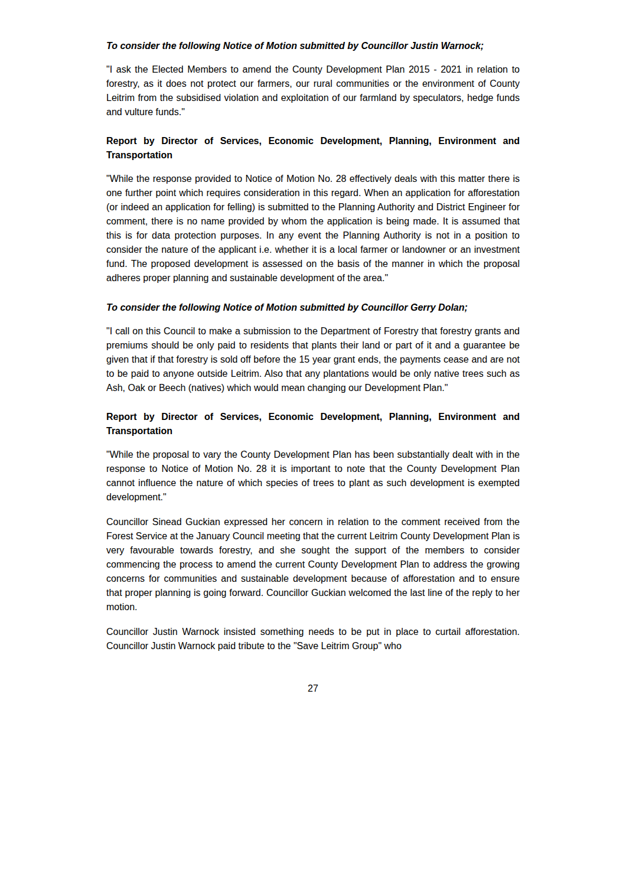To consider the following Notice of Motion submitted by Councillor Justin Warnock;
"I ask the Elected Members to amend the County Development Plan 2015 - 2021 in relation to forestry, as it does not protect our farmers, our rural communities or the environment of County Leitrim from the subsidised violation and exploitation of our farmland by speculators, hedge funds and vulture funds."
Report by Director of Services, Economic Development, Planning, Environment and Transportation
"While the response provided to Notice of Motion No. 28 effectively deals with this matter there is one further point which requires consideration in this regard. When an application for afforestation (or indeed an application for felling) is submitted to the Planning Authority and District Engineer for comment, there is no name provided by whom the application is being made. It is assumed that this is for data protection purposes. In any event the Planning Authority is not in a position to consider the nature of the applicant i.e. whether it is a local farmer or landowner or an investment fund. The proposed development is assessed on the basis of the manner in which the proposal adheres proper planning and sustainable development of the area."
To consider the following Notice of Motion submitted by Councillor Gerry Dolan;
"I call on this Council to make a submission to the Department of Forestry that forestry grants and premiums should be only paid to residents that plants their land or part of it and a guarantee be given that if that forestry is sold off before the 15 year grant ends, the payments cease and are not to be paid to anyone outside Leitrim. Also that any plantations would be only native trees such as Ash, Oak or Beech (natives) which would mean changing our Development Plan."
Report by Director of Services, Economic Development, Planning, Environment and Transportation
"While the proposal to vary the County Development Plan has been substantially dealt with in the response to Notice of Motion No. 28 it is important to note that the County Development Plan cannot influence the nature of which species of trees to plant as such development is exempted development."
Councillor Sinead Guckian expressed her concern in relation to the comment received from the Forest Service at the January Council meeting that the current Leitrim County Development Plan is very favourable towards forestry, and she sought the support of the members to consider commencing the process to amend the current County Development Plan to address the growing concerns for communities and sustainable development because of afforestation and to ensure that proper planning is going forward. Councillor Guckian welcomed the last line of the reply to her motion.
Councillor Justin Warnock insisted something needs to be put in place to curtail afforestation. Councillor Justin Warnock paid tribute to the "Save Leitrim Group" who
27